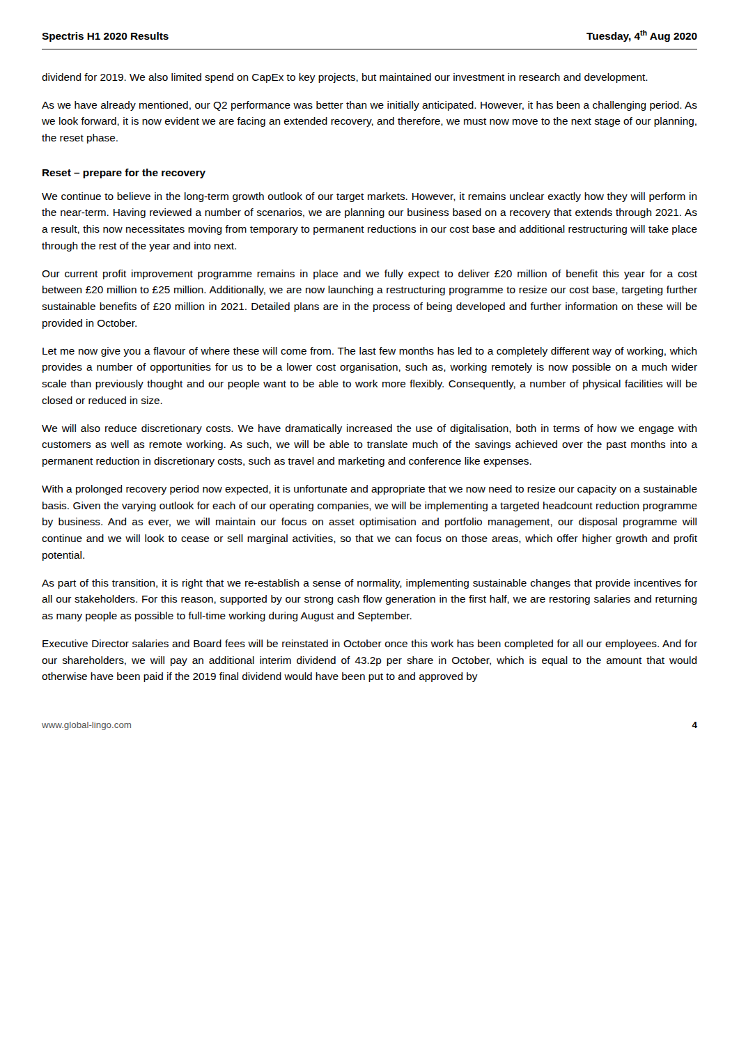Spectris H1 2020 Results
Tuesday, 4th Aug 2020
dividend for 2019. We also limited spend on CapEx to key projects, but maintained our investment in research and development.
As we have already mentioned, our Q2 performance was better than we initially anticipated. However, it has been a challenging period. As we look forward, it is now evident we are facing an extended recovery, and therefore, we must now move to the next stage of our planning, the reset phase.
Reset – prepare for the recovery
We continue to believe in the long-term growth outlook of our target markets. However, it remains unclear exactly how they will perform in the near-term. Having reviewed a number of scenarios, we are planning our business based on a recovery that extends through 2021. As a result, this now necessitates moving from temporary to permanent reductions in our cost base and additional restructuring will take place through the rest of the year and into next.
Our current profit improvement programme remains in place and we fully expect to deliver £20 million of benefit this year for a cost between £20 million to £25 million. Additionally, we are now launching a restructuring programme to resize our cost base, targeting further sustainable benefits of £20 million in 2021. Detailed plans are in the process of being developed and further information on these will be provided in October.
Let me now give you a flavour of where these will come from. The last few months has led to a completely different way of working, which provides a number of opportunities for us to be a lower cost organisation, such as, working remotely is now possible on a much wider scale than previously thought and our people want to be able to work more flexibly. Consequently, a number of physical facilities will be closed or reduced in size.
We will also reduce discretionary costs. We have dramatically increased the use of digitalisation, both in terms of how we engage with customers as well as remote working. As such, we will be able to translate much of the savings achieved over the past months into a permanent reduction in discretionary costs, such as travel and marketing and conference like expenses.
With a prolonged recovery period now expected, it is unfortunate and appropriate that we now need to resize our capacity on a sustainable basis. Given the varying outlook for each of our operating companies, we will be implementing a targeted headcount reduction programme by business. And as ever, we will maintain our focus on asset optimisation and portfolio management, our disposal programme will continue and we will look to cease or sell marginal activities, so that we can focus on those areas, which offer higher growth and profit potential.
As part of this transition, it is right that we re-establish a sense of normality, implementing sustainable changes that provide incentives for all our stakeholders. For this reason, supported by our strong cash flow generation in the first half, we are restoring salaries and returning as many people as possible to full-time working during August and September.
Executive Director salaries and Board fees will be reinstated in October once this work has been completed for all our employees. And for our shareholders, we will pay an additional interim dividend of 43.2p per share in October, which is equal to the amount that would otherwise have been paid if the 2019 final dividend would have been put to and approved by
www.global-lingo.com
4